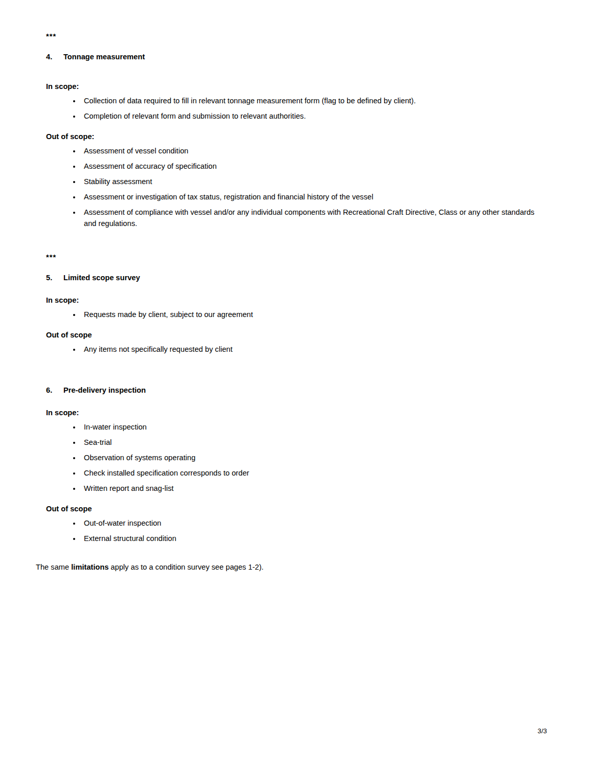***
4. Tonnage measurement
In scope:
Collection of data required to fill in relevant tonnage measurement form (flag to be defined by client).
Completion of relevant form and submission to relevant authorities.
Out of scope:
Assessment of vessel condition
Assessment of accuracy of specification
Stability assessment
Assessment or investigation of tax status, registration and financial history of the vessel
Assessment of compliance with vessel and/or any individual components with Recreational Craft Directive, Class or any other standards and regulations.
***
5. Limited scope survey
In scope:
Requests made by client, subject to our agreement
Out of scope
Any items not specifically requested by client
6. Pre-delivery inspection
In scope:
In-water inspection
Sea-trial
Observation of systems operating
Check installed specification corresponds to order
Written report and snag-list
Out of scope
Out-of-water inspection
External structural condition
The same limitations apply as to a condition survey see pages 1-2).
3/3